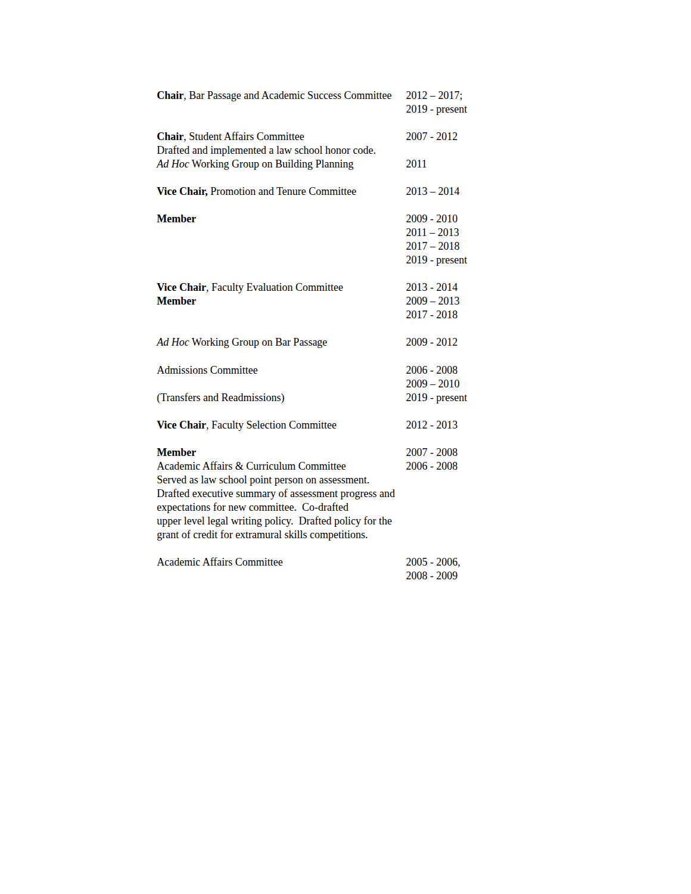| Chair , Bar Passage and Academic Success Committee | 2012 – 2017; |
| | 2019 - present |
| Chair , Student Affairs Committee | 2007 - 2012 |
| Drafted and implemented a law school honor code. | |
| Ad Hoc Working Group on Building Planning | 2011 |
| Vice Chair, Promotion and Tenure Committee | 2013 – 2014 |
| Member | 2009 - 2010 |
| | 2011 – 2013 |
| | 2017 – 2018 |
| | 2019 - present |
| Vice Chair , Faculty Evaluation Committee | 2013 - 2014 |
| Member | 2009 – 2013 |
| | 2017 - 2018 |
| Ad Hoc Working Group on Bar Passage | 2009 - 2012 |
| Admissions Committee | 2006 - 2008 |
| | 2009 – 2010 |
| (Transfers and Readmissions) | 2019 - present |
| Vice Chair , Faculty Selection Committee | 2012 - 2013 |
| Member | 2007 - 2008 |
| Academic Affairs & Curriculum Committee | 2006 - 2008 |
| Served as law school point person on assessment. | |
| Drafted executive summary of assessment progress and | |
| expectations for new committee. Co-drafted | |
| upper level legal writing policy. Drafted policy for the | |
| grant of credit for extramural skills competitions. | |
| Academic Affairs Committee | 2005 - 2006, |
| | 2008 - 2009 |